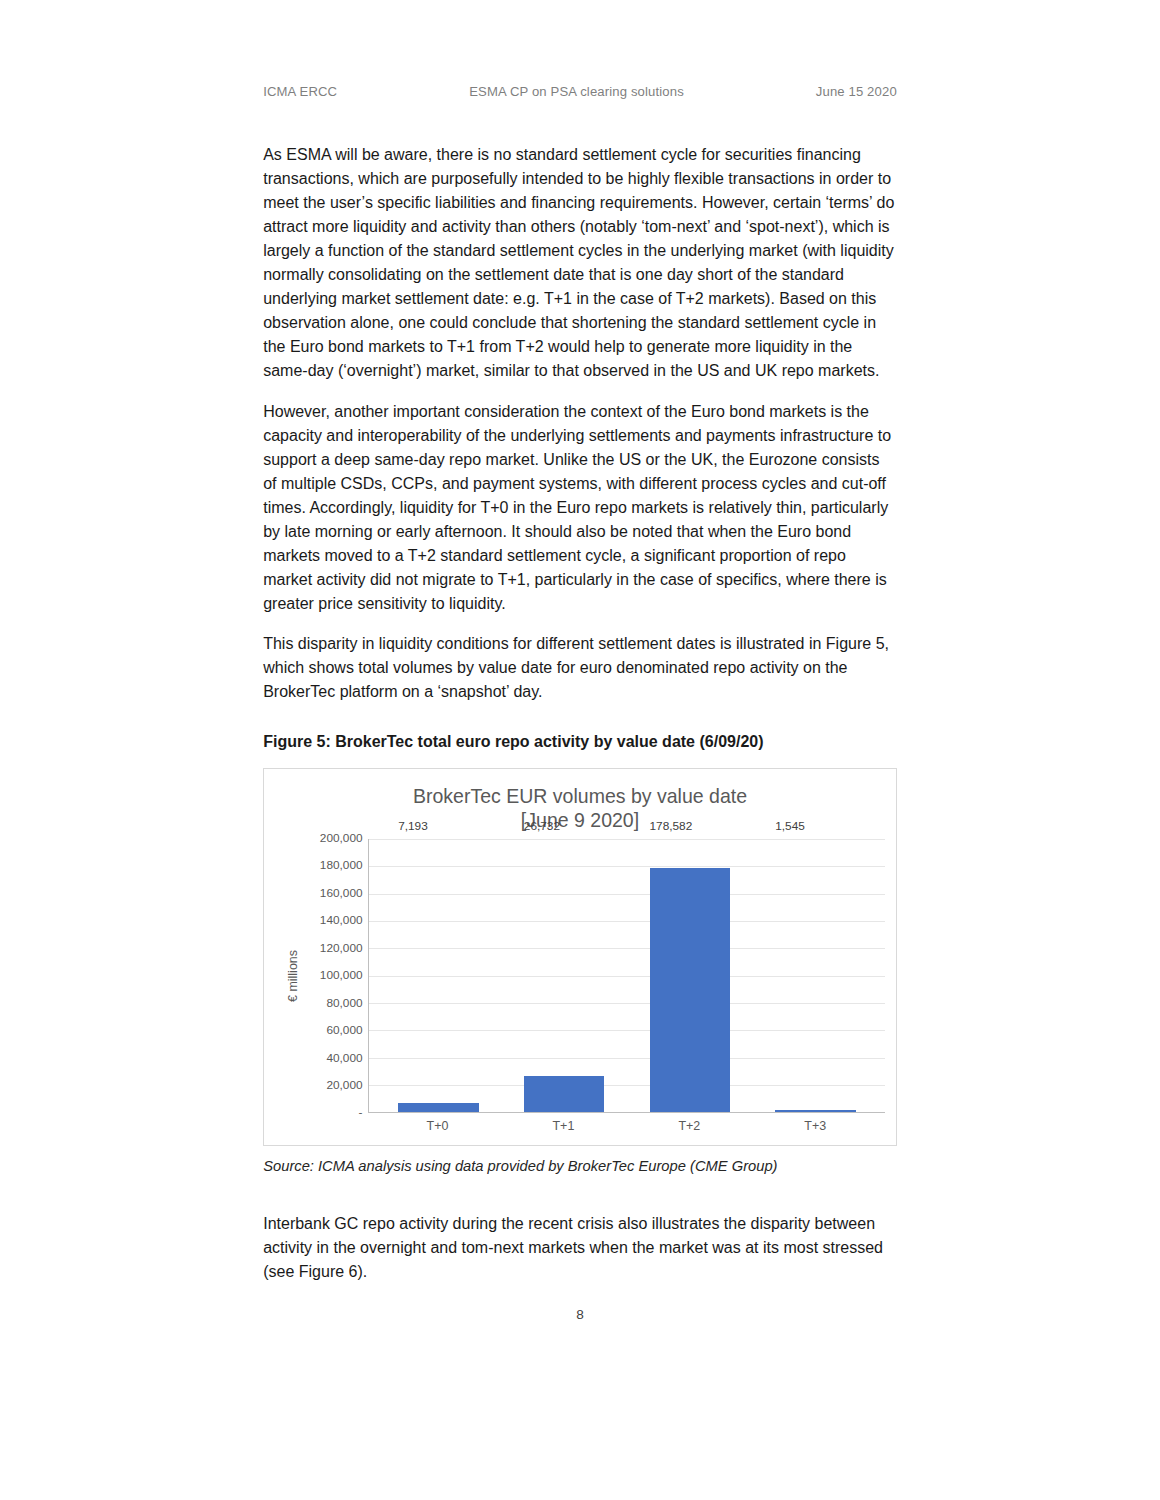ICMA ERCC
ESMA CP on PSA clearing solutions
June 15 2020
As ESMA will be aware, there is no standard settlement cycle for securities financing transactions, which are purposefully intended to be highly flexible transactions in order to meet the user’s specific liabilities and financing requirements. However, certain ‘terms’ do attract more liquidity and activity than others (notably ‘tom-next’ and ‘spot-next’), which is largely a function of the standard settlement cycles in the underlying market (with liquidity normally consolidating on the settlement date that is one day short of the standard underlying market settlement date: e.g. T+1 in the case of T+2 markets). Based on this observation alone, one could conclude that shortening the standard settlement cycle in the Euro bond markets to T+1 from T+2 would help to generate more liquidity in the same-day (‘overnight’) market, similar to that observed in the US and UK repo markets.
However, another important consideration the context of the Euro bond markets is the capacity and interoperability of the underlying settlements and payments infrastructure to support a deep same-day repo market. Unlike the US or the UK, the Eurozone consists of multiple CSDs, CCPs, and payment systems, with different process cycles and cut-off times. Accordingly, liquidity for T+0 in the Euro repo markets is relatively thin, particularly by late morning or early afternoon. It should also be noted that when the Euro bond markets moved to a T+2 standard settlement cycle, a significant proportion of repo market activity did not migrate to T+1, particularly in the case of specifics, where there is greater price sensitivity to liquidity.
This disparity in liquidity conditions for different settlement dates is illustrated in Figure 5, which shows total volumes by value date for euro denominated repo activity on the BrokerTec platform on a ‘snapshot’ day.
Figure 5: BrokerTec total euro repo activity by value date (6/09/20)
BrokerTec EUR volumes by value date [June 9 2020]
€ millions
200,000
180,000
160,000
140,000
120,000
100,000
80,000
60,000
40,000
20,000
-
7,193
26,732
178,582
1,545
T+0
T+1
T+2
T+3
Source: ICMA analysis using data provided by BrokerTec Europe (CME Group)
Interbank GC repo activity during the recent crisis also illustrates the disparity between activity in the overnight and tom-next markets when the market was at its most stressed (see Figure 6).
8